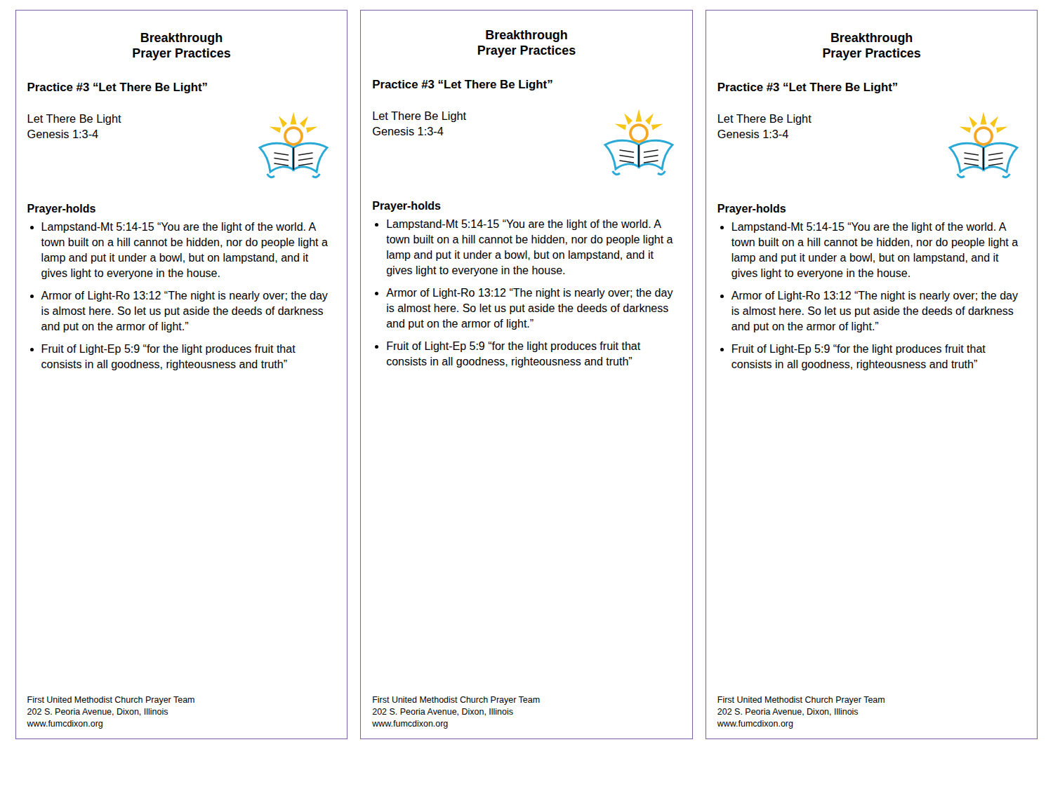Breakthrough
Prayer Practices
Practice #3 “Let There Be Light”
Let There Be Light
Genesis 1:3-4
Prayer-holds
Lampstand-Mt 5:14-15 “You are the light of the world. A town built on a hill cannot be hidden, nor do people light a lamp and put it under a bowl, but on lampstand, and it gives light to everyone in the house.
Armor of Light-Ro 13:12 “The night is nearly over; the day is almost here. So let us put aside the deeds of darkness and put on the armor of light.”
Fruit of Light-Ep 5:9 “for the light produces fruit that consists in all goodness, righteousness and truth”
First United Methodist Church Prayer Team
202 S. Peoria Avenue, Dixon, Illinois
www.fumcdixon.org
Breakthrough
Prayer Practices
Practice #3 “Let There Be Light”
Let There Be Light
Genesis 1:3-4
Prayer-holds
Lampstand-Mt 5:14-15 “You are the light of the world. A town built on a hill cannot be hidden, nor do people light a lamp and put it under a bowl, but on lampstand, and it gives light to everyone in the house.
Armor of Light-Ro 13:12 “The night is nearly over; the day is almost here. So let us put aside the deeds of darkness and put on the armor of light.”
Fruit of Light-Ep 5:9 “for the light produces fruit that consists in all goodness, righteousness and truth”
First United Methodist Church Prayer Team
202 S. Peoria Avenue, Dixon, Illinois
www.fumcdixon.org
Breakthrough
Prayer Practices
Practice #3 “Let There Be Light”
Let There Be Light
Genesis 1:3-4
Prayer-holds
Lampstand-Mt 5:14-15 “You are the light of the world. A town built on a hill cannot be hidden, nor do people light a lamp and put it under a bowl, but on lampstand, and it gives light to everyone in the house.
Armor of Light-Ro 13:12 “The night is nearly over; the day is almost here. So let us put aside the deeds of darkness and put on the armor of light.”
Fruit of Light-Ep 5:9 “for the light produces fruit that consists in all goodness, righteousness and truth”
First United Methodist Church Prayer Team
202 S. Peoria Avenue, Dixon, Illinois
www.fumcdixon.org